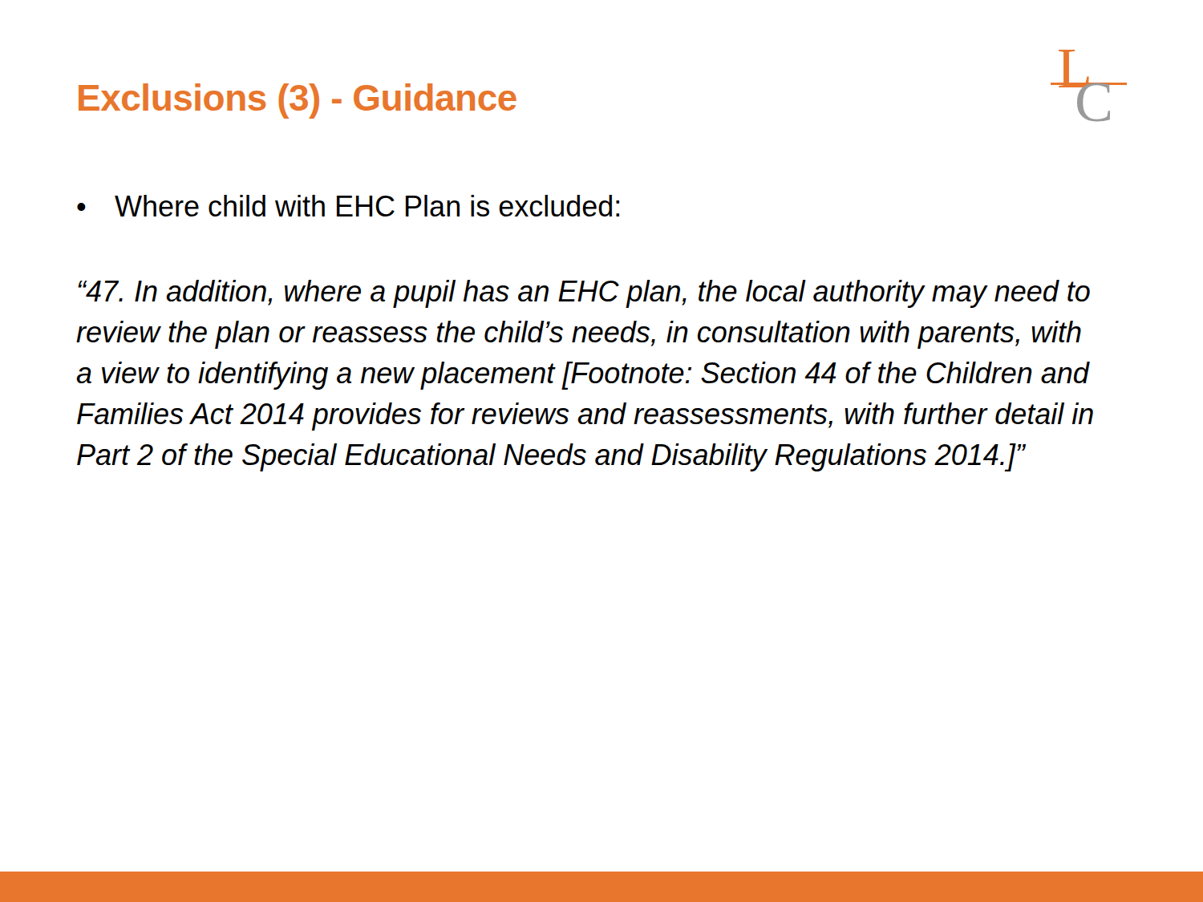L
C
Exclusions (3) - Guidance
• Where child with EHC Plan is excluded:
“47. In addition, where a pupil has an EHC plan, the local authority may need to review the plan or reassess the child’s needs, in consultation with parents, with a view to identifying a new placement [Footnote: Section 44 of the Children and Families Act 2014 provides for reviews and reassessments, with further detail in Part 2 of the Special Educational Needs and Disability Regulations 2014.]”